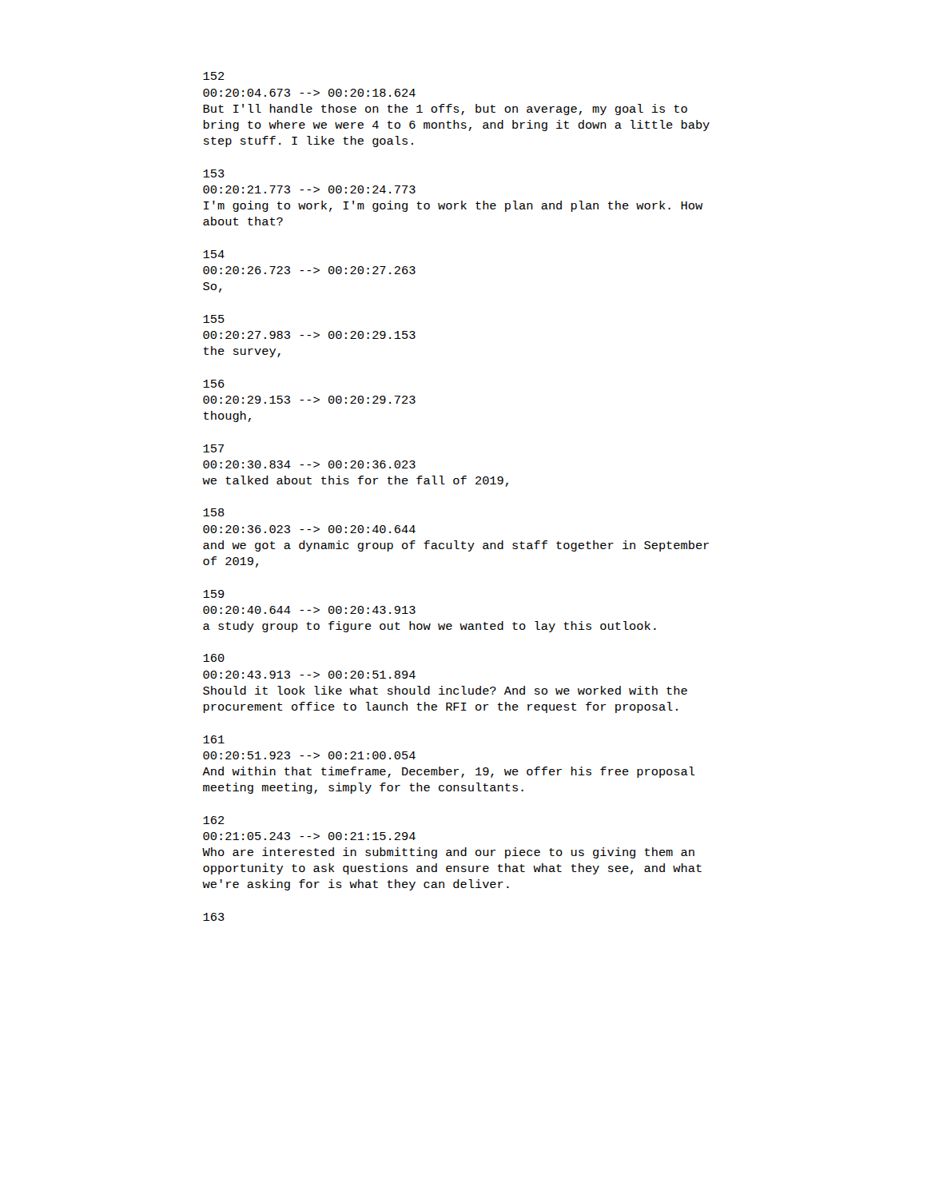152 00:20:04.673 --> 00:20:18.624 But I'll handle those on the 1 offs, but on average, my goal is to bring to where we were 4 to 6 months, and bring it down a little baby step stuff. I like the goals.
153 00:20:21.773 --> 00:20:24.773 I'm going to work, I'm going to work the plan and plan the work. How about that?
154 00:20:26.723 --> 00:20:27.263 So,
155 00:20:27.983 --> 00:20:29.153 the survey,
156 00:20:29.153 --> 00:20:29.723 though,
157 00:20:30.834 --> 00:20:36.023 we talked about this for the fall of 2019,
158 00:20:36.023 --> 00:20:40.644 and we got a dynamic group of faculty and staff together in September of 2019,
159 00:20:40.644 --> 00:20:43.913 a study group to figure out how we wanted to lay this outlook.
160 00:20:43.913 --> 00:20:51.894 Should it look like what should include? And so we worked with the procurement office to launch the RFI or the request for proposal.
161 00:20:51.923 --> 00:21:00.054 And within that timeframe, December, 19, we offer his free proposal meeting meeting, simply for the consultants.
162 00:21:05.243 --> 00:21:15.294 Who are interested in submitting and our piece to us giving them an opportunity to ask questions and ensure that what they see, and what we're asking for is what they can deliver.
163